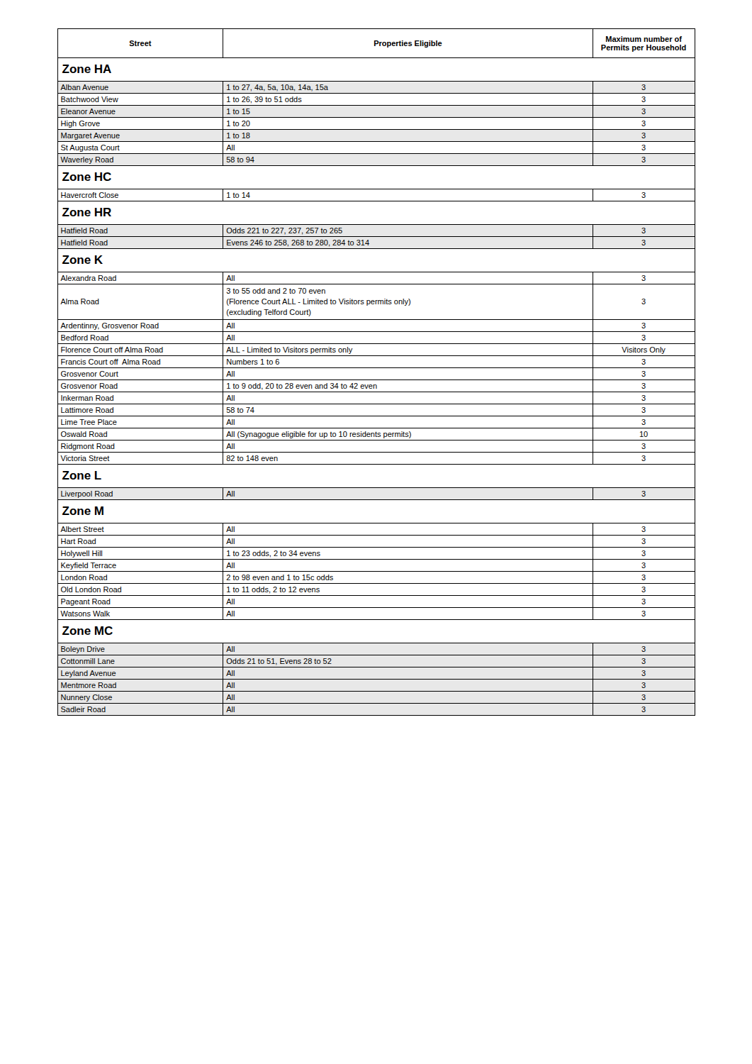| Street | Properties Eligible | Maximum number of Permits per Household |
| --- | --- | --- |
| Zone HA |
| Alban Avenue | 1 to 27, 4a, 5a, 10a, 14a, 15a | 3 |
| Batchwood View | 1 to 26, 39 to 51 odds | 3 |
| Eleanor Avenue | 1 to 15 | 3 |
| High Grove | 1 to 20 | 3 |
| Margaret Avenue | 1 to 18 | 3 |
| St Augusta Court | All | 3 |
| Waverley Road | 58 to 94 | 3 |
| Zone HC |
| Havercroft Close | 1 to 14 | 3 |
| Zone HR |
| Hatfield Road | Odds 221 to 227, 237, 257 to 265 | 3 |
| Hatfield Road | Evens 246 to 258, 268 to 280, 284 to 314 | 3 |
| Zone K |
| Alexandra Road | All | 3 |
| Alma Road | 3 to 55 odd and 2 to 70 even (Florence Court ALL - Limited to Visitors permits only) (excluding Telford Court) | 3 |
| Ardentinny, Grosvenor Road | All | 3 |
| Bedford Road | All | 3 |
| Florence Court off Alma Road | ALL - Limited to Visitors permits only | Visitors Only |
| Francis Court off Alma Road | Numbers 1 to 6 | 3 |
| Grosvenor Court | All | 3 |
| Grosvenor Road | 1 to 9 odd, 20 to 28 even and 34 to 42 even | 3 |
| Inkerman Road | All | 3 |
| Lattimore Road | 58 to 74 | 3 |
| Lime Tree Place | All | 3 |
| Oswald Road | All (Synagogue eligible for up to 10 residents permits) | 10 |
| Ridgmont Road | All | 3 |
| Victoria Street | 82 to 148 even | 3 |
| Zone L |
| Liverpool Road | All | 3 |
| Zone M |
| Albert Street | All | 3 |
| Hart Road | All | 3 |
| Holywell Hill | 1 to 23 odds, 2 to 34 evens | 3 |
| Keyfield Terrace | All | 3 |
| London Road | 2 to 98 even and 1 to 15c odds | 3 |
| Old London Road | 1 to 11 odds, 2 to 12 evens | 3 |
| Pageant Road | All | 3 |
| Watsons Walk | All | 3 |
| Zone MC |
| Boleyn Drive | All | 3 |
| Cottonmill Lane | Odds 21 to 51, Evens 28 to 52 | 3 |
| Leyland Avenue | All | 3 |
| Mentmore Road | All | 3 |
| Nunnery Close | All | 3 |
| Sadleir Road | All | 3 |